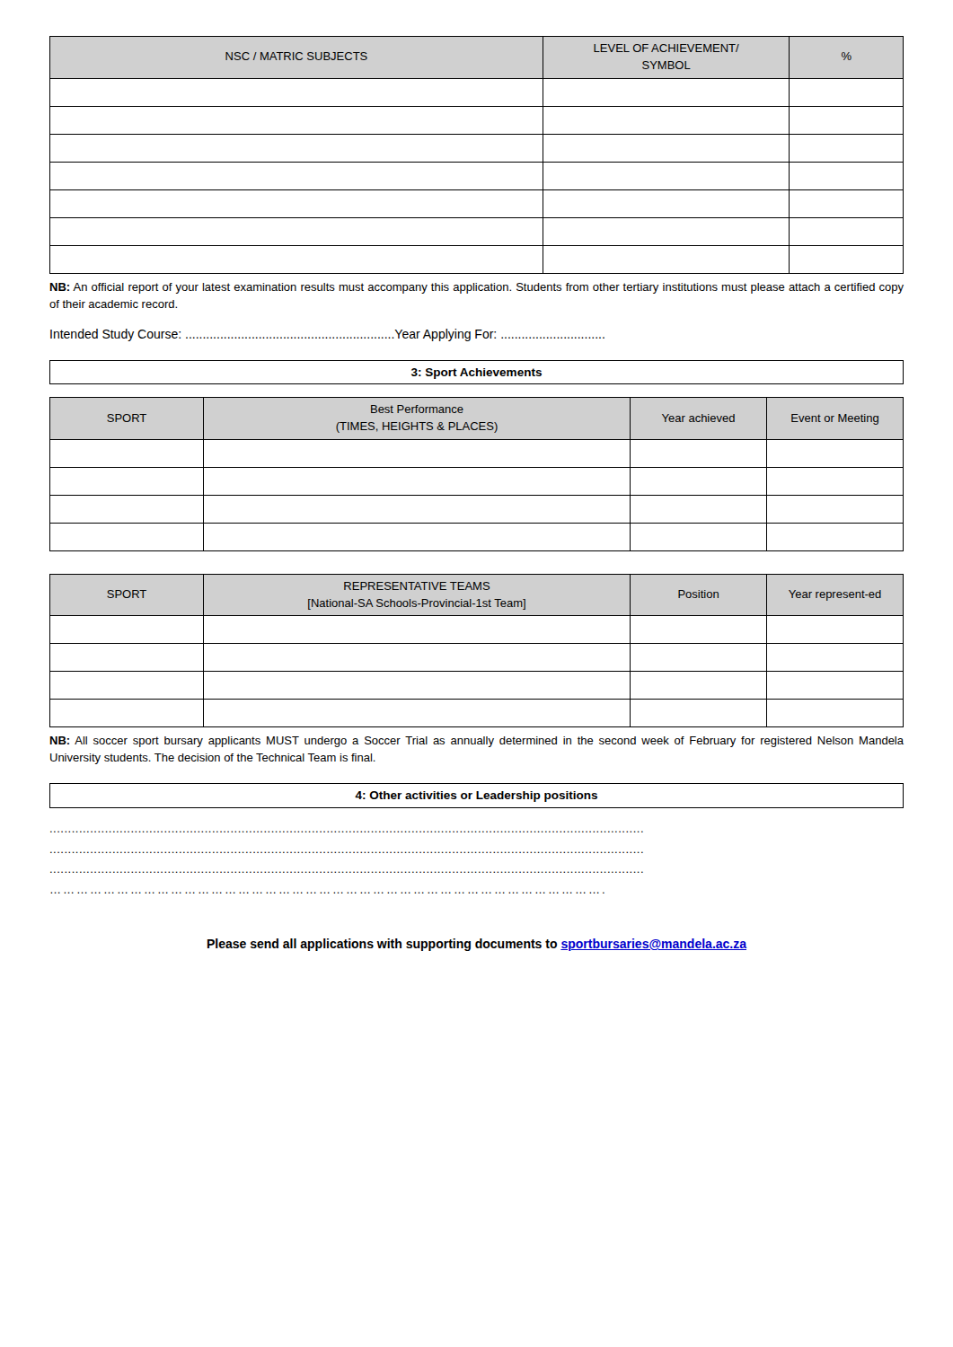| NSC / MATRIC SUBJECTS | LEVEL OF ACHIEVEMENT/ SYMBOL | % |
| --- | --- | --- |
NB: An official report of your latest examination results must accompany this application. Students from other tertiary institutions must please attach a certified copy of their academic record.
Intended Study Course: ............................................................Year Applying For: ..............................
3: Sport Achievements
| SPORT | Best Performance (TIMES, HEIGHTS & PLACES) | Year achieved | Event or Meeting |
| --- | --- | --- | --- |
| SPORT | REPRESENTATIVE TEAMS [National-SA Schools-Provincial-1st Team] | Position | Year represent-ed |
| --- | --- | --- | --- |
NB: All soccer sport bursary applicants MUST undergo a Soccer Trial as annually determined in the second week of February for registered Nelson Mandela University students. The decision of the Technical Team is final.
4: Other activities or Leadership positions
.................................................................................................................................................................
.................................................................................................................................................................
.................................................................................................................................................................
…………………………………………………………………………………………………………….
Please send all applications with supporting documents to sportbursaries@mandela.ac.za